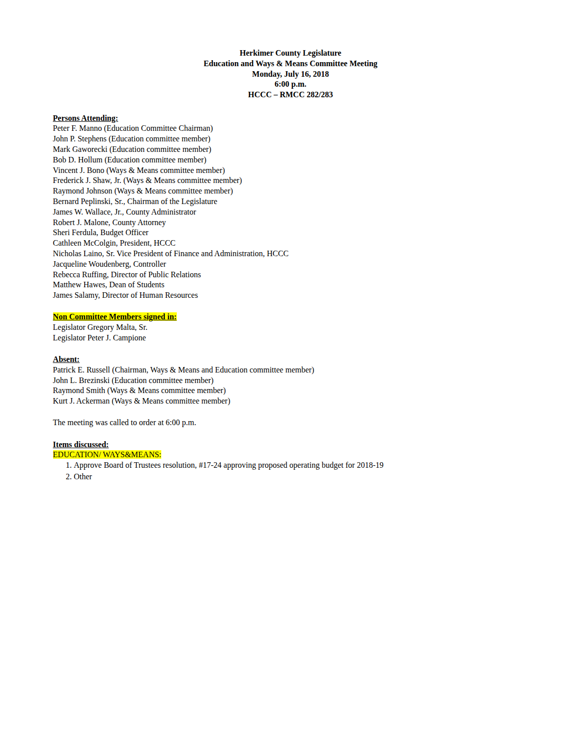Herkimer County Legislature
Education and Ways & Means Committee Meeting
Monday, July 16, 2018
6:00 p.m.
HCCC – RMCC 282/283
Persons Attending:
Peter F. Manno (Education Committee Chairman)
John P. Stephens (Education committee member)
Mark Gaworecki (Education committee member)
Bob D. Hollum (Education committee member)
Vincent J. Bono (Ways & Means committee member)
Frederick J. Shaw, Jr. (Ways & Means committee member)
Raymond Johnson (Ways & Means committee member)
Bernard Peplinski, Sr., Chairman of the Legislature
James W. Wallace, Jr., County Administrator
Robert J. Malone, County Attorney
Sheri Ferdula, Budget Officer
Cathleen McColgin, President, HCCC
Nicholas Laino, Sr. Vice President of Finance and Administration, HCCC
Jacqueline Woudenberg, Controller
Rebecca Ruffing, Director of Public Relations
Matthew Hawes, Dean of Students
James Salamy, Director of Human Resources
Non Committee Members signed in:
Legislator Gregory Malta, Sr.
Legislator Peter J. Campione
Absent:
Patrick E. Russell (Chairman, Ways & Means and Education committee member)
John L. Brezinski (Education committee member)
Raymond Smith (Ways & Means committee member)
Kurt J. Ackerman (Ways & Means committee member)
The meeting was called to order at 6:00 p.m.
Items discussed:
EDUCATION/ WAYS&MEANS:
Approve Board of Trustees resolution, #17-24 approving proposed operating budget for 2018-19
Other